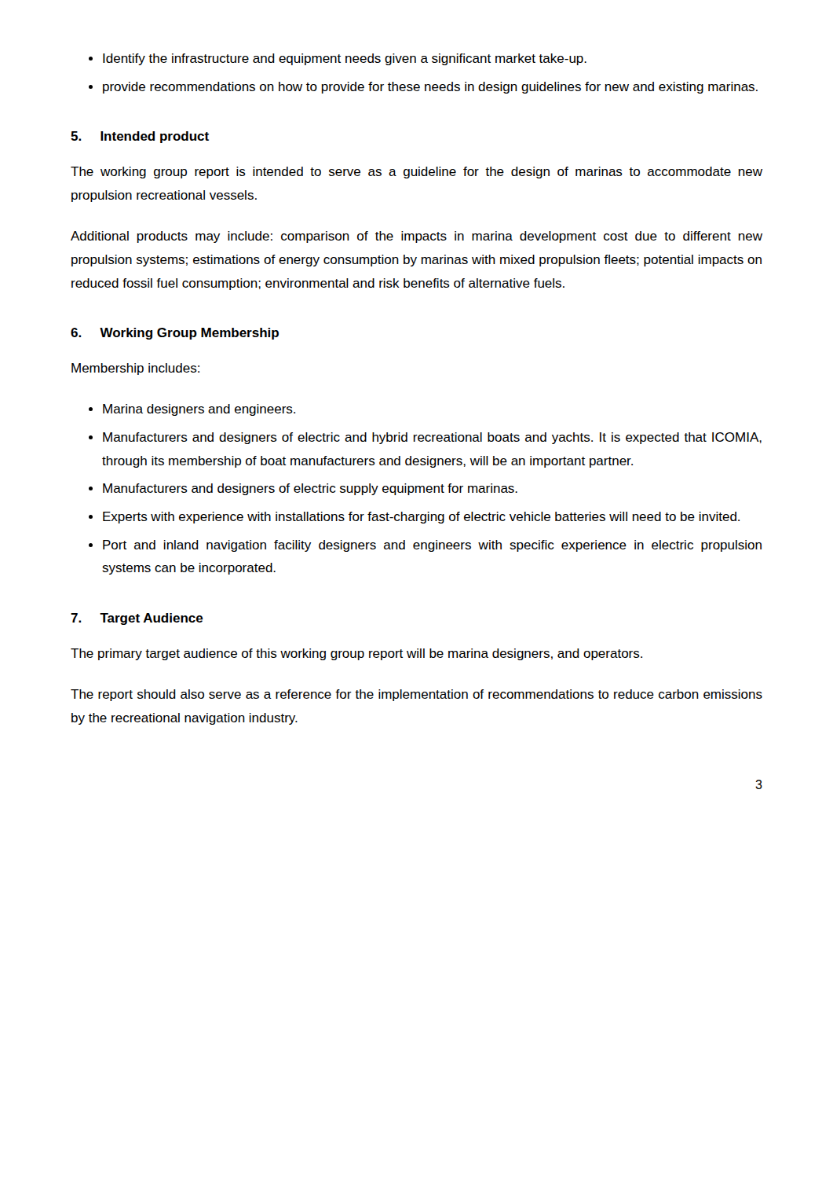Identify the infrastructure and equipment needs given a significant market take-up.
provide recommendations on how to provide for these needs in design guidelines for new and existing marinas.
5. Intended product
The working group report is intended to serve as a guideline for the design of marinas to accommodate new propulsion recreational vessels.
Additional products may include: comparison of the impacts in marina development cost due to different new propulsion systems; estimations of energy consumption by marinas with mixed propulsion fleets; potential impacts on reduced fossil fuel consumption; environmental and risk benefits of alternative fuels.
6. Working Group Membership
Membership includes:
Marina designers and engineers.
Manufacturers and designers of electric and hybrid recreational boats and yachts. It is expected that ICOMIA, through its membership of boat manufacturers and designers, will be an important partner.
Manufacturers and designers of electric supply equipment for marinas.
Experts with experience with installations for fast-charging of electric vehicle batteries will need to be invited.
Port and inland navigation facility designers and engineers with specific experience in electric propulsion systems can be incorporated.
7. Target Audience
The primary target audience of this working group report will be marina designers, and operators.
The report should also serve as a reference for the implementation of recommendations to reduce carbon emissions by the recreational navigation industry.
3